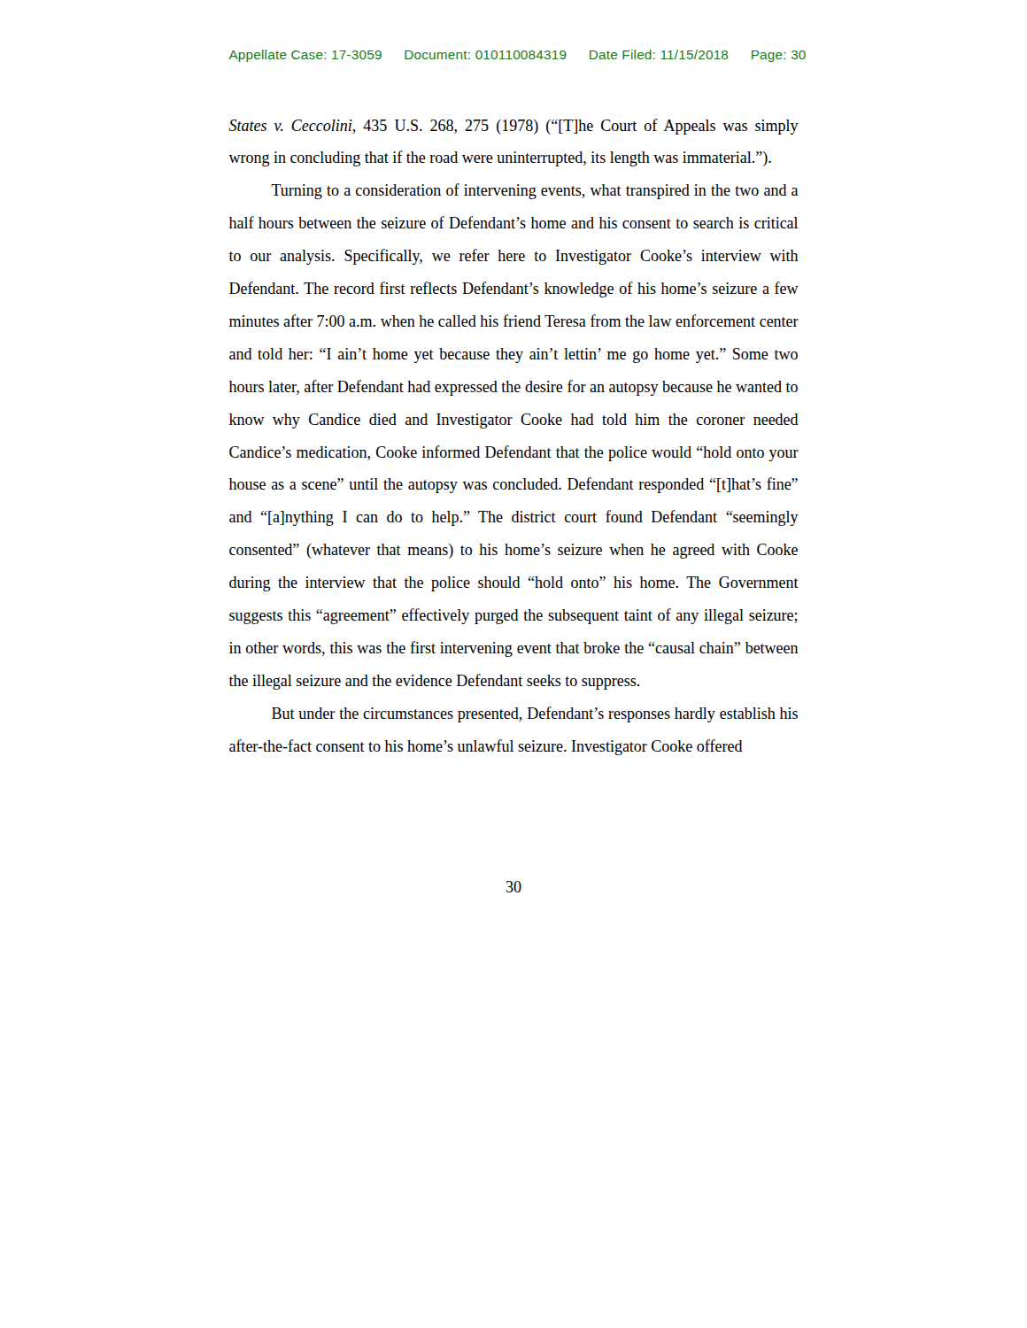Appellate Case: 17-3059 Document: 010110084319 Date Filed: 11/15/2018 Page: 30
States v. Ceccolini, 435 U.S. 268, 275 (1978) (“[T]he Court of Appeals was simply wrong in concluding that if the road were uninterrupted, its length was immaterial.”).
Turning to a consideration of intervening events, what transpired in the two and a half hours between the seizure of Defendant’s home and his consent to search is critical to our analysis. Specifically, we refer here to Investigator Cooke’s interview with Defendant. The record first reflects Defendant’s knowledge of his home’s seizure a few minutes after 7:00 a.m. when he called his friend Teresa from the law enforcement center and told her: “I ain’t home yet because they ain’t lettin’ me go home yet.” Some two hours later, after Defendant had expressed the desire for an autopsy because he wanted to know why Candice died and Investigator Cooke had told him the coroner needed Candice’s medication, Cooke informed Defendant that the police would “hold onto your house as a scene” until the autopsy was concluded. Defendant responded “[t]hat’s fine” and “[a]nything I can do to help.” The district court found Defendant “seemingly consented” (whatever that means) to his home’s seizure when he agreed with Cooke during the interview that the police should “hold onto” his home. The Government suggests this “agreement” effectively purged the subsequent taint of any illegal seizure; in other words, this was the first intervening event that broke the “causal chain” between the illegal seizure and the evidence Defendant seeks to suppress.
But under the circumstances presented, Defendant’s responses hardly establish his after-the-fact consent to his home’s unlawful seizure. Investigator Cooke offered
30